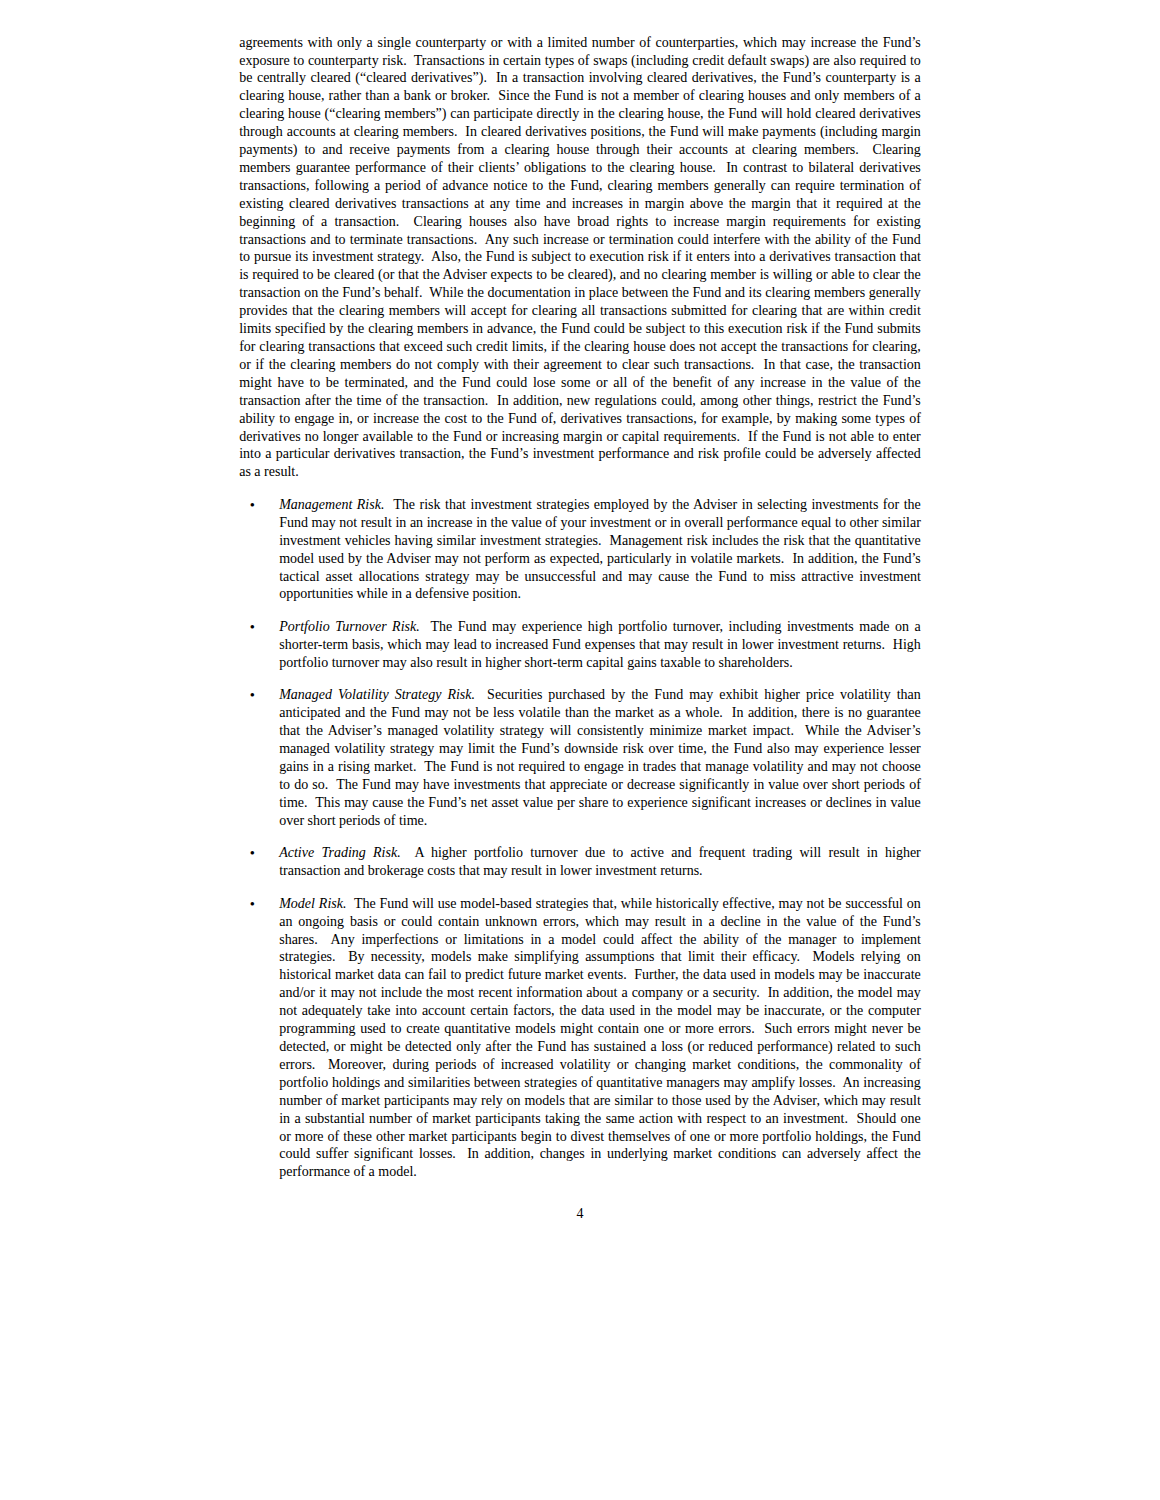agreements with only a single counterparty or with a limited number of counterparties, which may increase the Fund’s exposure to counterparty risk. Transactions in certain types of swaps (including credit default swaps) are also required to be centrally cleared (“cleared derivatives”). In a transaction involving cleared derivatives, the Fund’s counterparty is a clearing house, rather than a bank or broker. Since the Fund is not a member of clearing houses and only members of a clearing house (“clearing members”) can participate directly in the clearing house, the Fund will hold cleared derivatives through accounts at clearing members. In cleared derivatives positions, the Fund will make payments (including margin payments) to and receive payments from a clearing house through their accounts at clearing members. Clearing members guarantee performance of their clients’ obligations to the clearing house. In contrast to bilateral derivatives transactions, following a period of advance notice to the Fund, clearing members generally can require termination of existing cleared derivatives transactions at any time and increases in margin above the margin that it required at the beginning of a transaction. Clearing houses also have broad rights to increase margin requirements for existing transactions and to terminate transactions. Any such increase or termination could interfere with the ability of the Fund to pursue its investment strategy. Also, the Fund is subject to execution risk if it enters into a derivatives transaction that is required to be cleared (or that the Adviser expects to be cleared), and no clearing member is willing or able to clear the transaction on the Fund’s behalf. While the documentation in place between the Fund and its clearing members generally provides that the clearing members will accept for clearing all transactions submitted for clearing that are within credit limits specified by the clearing members in advance, the Fund could be subject to this execution risk if the Fund submits for clearing transactions that exceed such credit limits, if the clearing house does not accept the transactions for clearing, or if the clearing members do not comply with their agreement to clear such transactions. In that case, the transaction might have to be terminated, and the Fund could lose some or all of the benefit of any increase in the value of the transaction after the time of the transaction. In addition, new regulations could, among other things, restrict the Fund’s ability to engage in, or increase the cost to the Fund of, derivatives transactions, for example, by making some types of derivatives no longer available to the Fund or increasing margin or capital requirements. If the Fund is not able to enter into a particular derivatives transaction, the Fund’s investment performance and risk profile could be adversely affected as a result.
Management Risk. The risk that investment strategies employed by the Adviser in selecting investments for the Fund may not result in an increase in the value of your investment or in overall performance equal to other similar investment vehicles having similar investment strategies. Management risk includes the risk that the quantitative model used by the Adviser may not perform as expected, particularly in volatile markets. In addition, the Fund’s tactical asset allocations strategy may be unsuccessful and may cause the Fund to miss attractive investment opportunities while in a defensive position.
Portfolio Turnover Risk. The Fund may experience high portfolio turnover, including investments made on a shorter-term basis, which may lead to increased Fund expenses that may result in lower investment returns. High portfolio turnover may also result in higher short-term capital gains taxable to shareholders.
Managed Volatility Strategy Risk. Securities purchased by the Fund may exhibit higher price volatility than anticipated and the Fund may not be less volatile than the market as a whole. In addition, there is no guarantee that the Adviser’s managed volatility strategy will consistently minimize market impact. While the Adviser’s managed volatility strategy may limit the Fund’s downside risk over time, the Fund also may experience lesser gains in a rising market. The Fund is not required to engage in trades that manage volatility and may not choose to do so. The Fund may have investments that appreciate or decrease significantly in value over short periods of time. This may cause the Fund’s net asset value per share to experience significant increases or declines in value over short periods of time.
Active Trading Risk. A higher portfolio turnover due to active and frequent trading will result in higher transaction and brokerage costs that may result in lower investment returns.
Model Risk. The Fund will use model-based strategies that, while historically effective, may not be successful on an ongoing basis or could contain unknown errors, which may result in a decline in the value of the Fund’s shares. Any imperfections or limitations in a model could affect the ability of the manager to implement strategies. By necessity, models make simplifying assumptions that limit their efficacy. Models relying on historical market data can fail to predict future market events. Further, the data used in models may be inaccurate and/or it may not include the most recent information about a company or a security. In addition, the model may not adequately take into account certain factors, the data used in the model may be inaccurate, or the computer programming used to create quantitative models might contain one or more errors. Such errors might never be detected, or might be detected only after the Fund has sustained a loss (or reduced performance) related to such errors. Moreover, during periods of increased volatility or changing market conditions, the commonality of portfolio holdings and similarities between strategies of quantitative managers may amplify losses. An increasing number of market participants may rely on models that are similar to those used by the Adviser, which may result in a substantial number of market participants taking the same action with respect to an investment. Should one or more of these other market participants begin to divest themselves of one or more portfolio holdings, the Fund could suffer significant losses. In addition, changes in underlying market conditions can adversely affect the performance of a model.
4